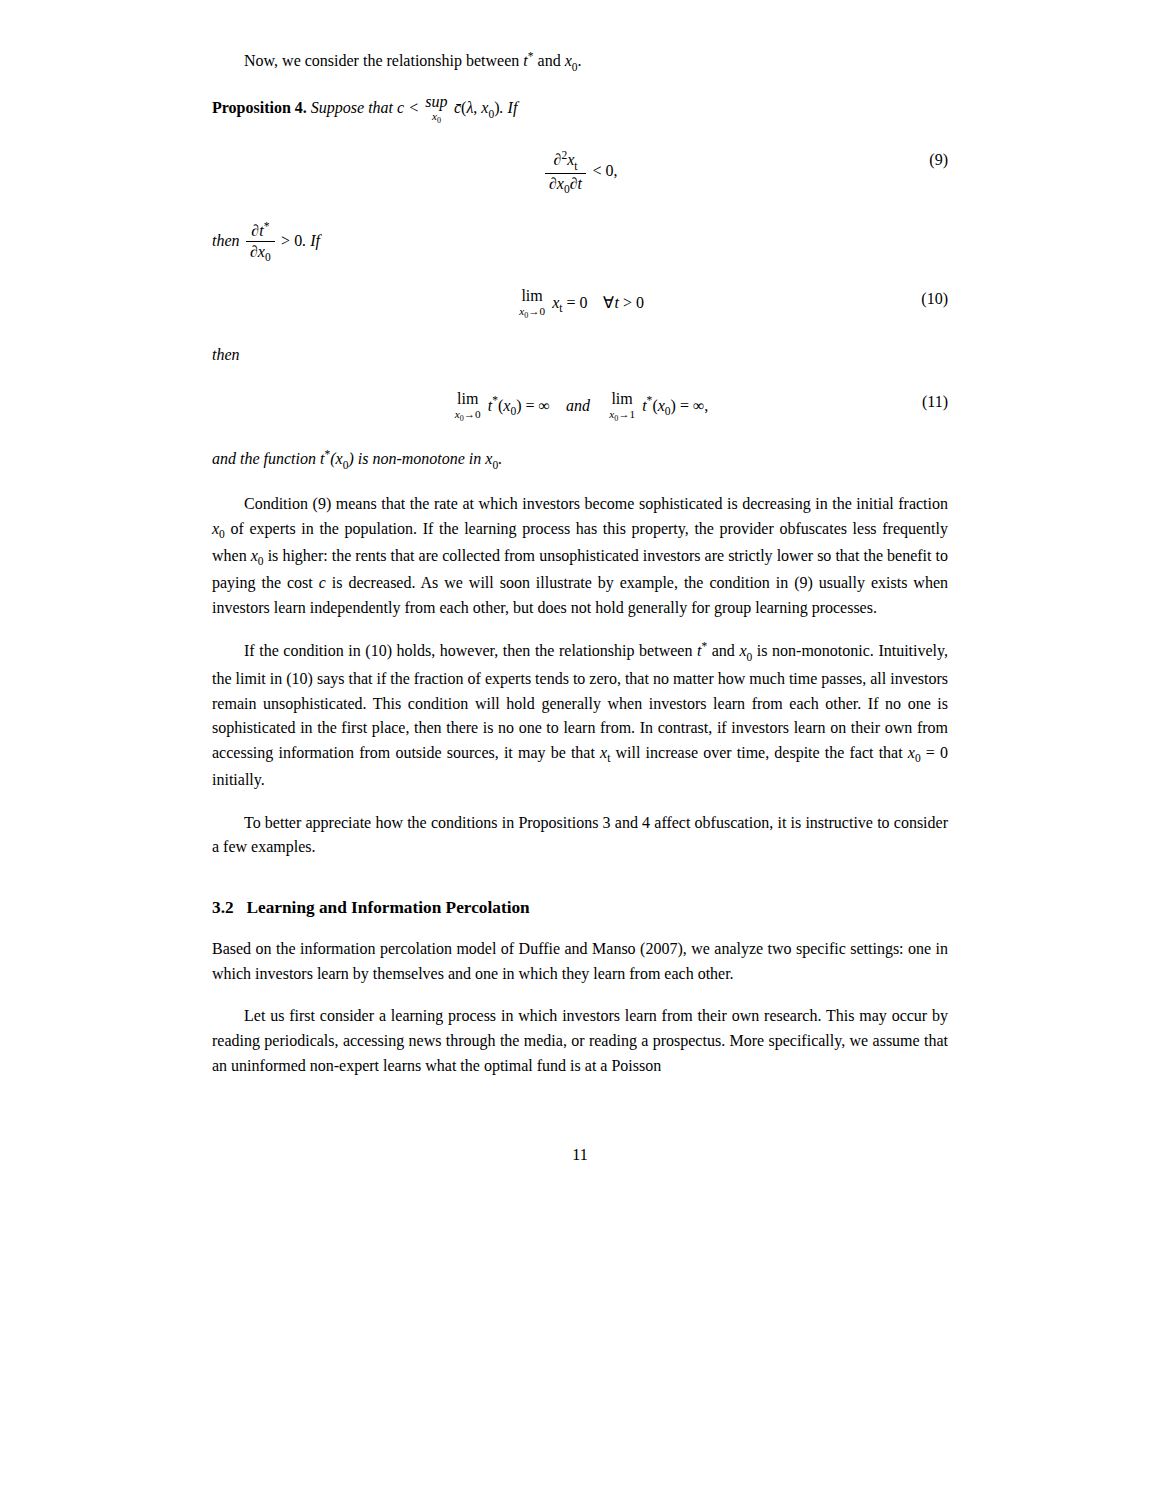Now, we consider the relationship between t* and x 0.
Proposition 4. Suppose that c < sup x 0 c̄(λ, x 0). If
∂2 xt∂x 0∂t < 0,
(9)
then ∂t*∂x 0 > 0. If
lim x 0→0 xt = 0 ∀t > 0
(10)
then
lim x 0→0 t*(x 0) = ∞ and lim x 0→1 t*(x 0) = ∞,
(11)
and the function t*(x 0) is non-monotone in x 0.
Condition (9) means that the rate at which investors become sophisticated is decreasing in the initial fraction x 0 of experts in the population. If the learning process has this property, the provider obfuscates less frequently when x 0 is higher: the rents that are collected from unsophisticated investors are strictly lower so that the benefit to paying the cost c is decreased. As we will soon illustrate by example, the condition in (9) usually exists when investors learn independently from each other, but does not hold generally for group learning processes.
If the condition in (10) holds, however, then the relationship between t* and x 0 is non-monotonic. Intuitively, the limit in (10) says that if the fraction of experts tends to zero, that no matter how much time passes, all investors remain unsophisticated. This condition will hold generally when investors learn from each other. If no one is sophisticated in the first place, then there is no one to learn from. In contrast, if investors learn on their own from accessing information from outside sources, it may be that xt will increase over time, despite the fact that x 0 = 0 initially.
To better appreciate how the conditions in Propositions 3 and 4 affect obfuscation, it is instructive to consider a few examples.
3.2 Learning and Information Percolation
Based on the information percolation model of Duffie and Manso (2007), we analyze two specific settings: one in which investors learn by themselves and one in which they learn from each other.
Let us first consider a learning process in which investors learn from their own research. This may occur by reading periodicals, accessing news through the media, or reading a prospectus. More specifically, we assume that an uninformed non-expert learns what the optimal fund is at a Poisson
11